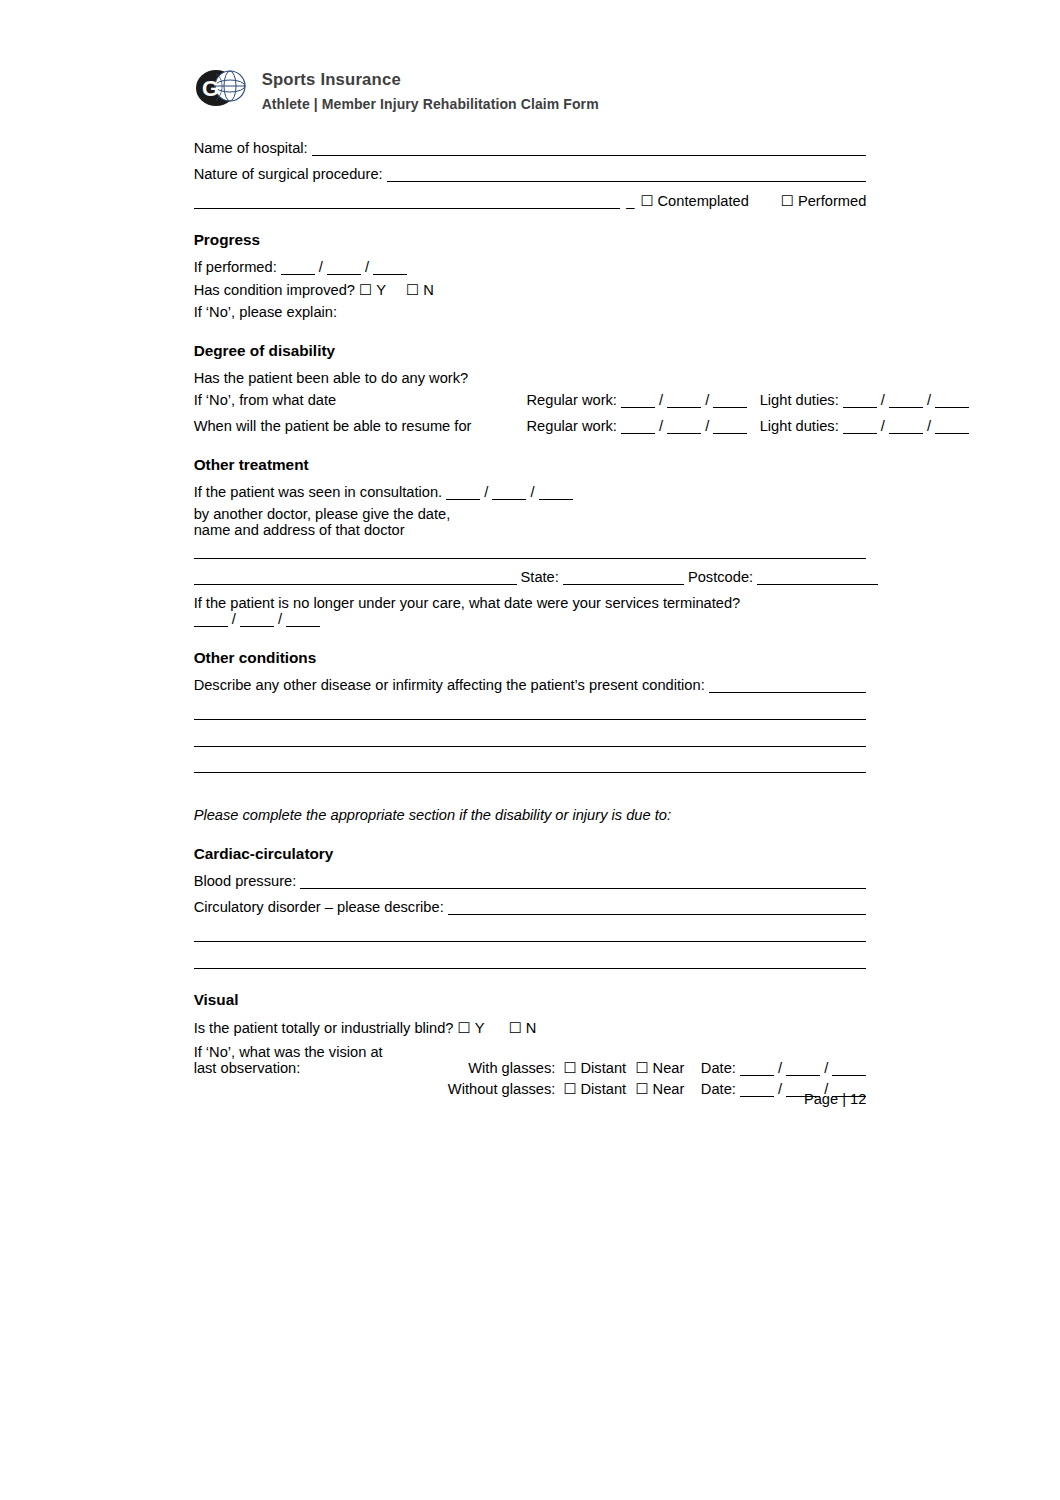G
Sports Insurance
Athlete | Member Injury Rehabilitation Claim Form
Name of hospital:
Nature of surgical procedure:
_ ☐Contemplated ☐Performed
Progress
If performed: / /
Has condition improved? ☐Y ☐N
If ‘No’, please explain:
Degree of disability
Has the patient been able to do any work?
If ‘No’, from what date
Regular work: / / Light duties: / /
When will the patient be able to resume for
Regular work: / / Light duties: / /
Other treatment
If the patient was seen in consultation. / /
by another doctor, please give the date,
name and address of that doctor
State: Postcode:
If the patient is no longer under your care, what date were your services terminated? / /
Other conditions
Describe any other disease or infirmity affecting the patient’s present condition:
Please complete the appropriate section if the disability or injury is due to:
Cardiac-circulatory
Blood pressure:
Circulatory disorder – please describe:
Visual
Is the patient totally or industrially blind? ☐Y ☐N
| If ‘No’, what was the vision at last observation: | With glasses: | ☐ Distant | ☐ Near | Date: / / |
| | Without glasses: | ☐ Distant | ☐ Near | Date: / / |
Page | 12